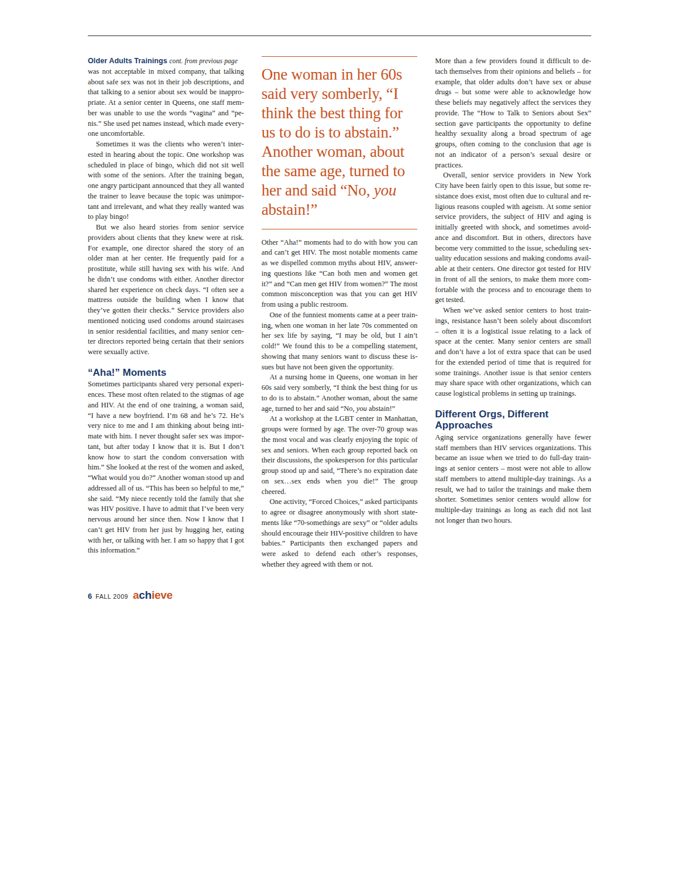Older Adults Trainings cont. from previous page
was not acceptable in mixed company, that talking about safe sex was not in their job descriptions, and that talking to a senior about sex would be inappropriate. At a senior center in Queens, one staff member was unable to use the words “vagina” and “penis.” She used pet names instead, which made everyone uncomfortable.
Sometimes it was the clients who weren’t interested in hearing about the topic. One workshop was scheduled in place of bingo, which did not sit well with some of the seniors. After the training began, one angry participant announced that they all wanted the trainer to leave because the topic was unimportant and irrelevant, and what they really wanted was to play bingo!
But we also heard stories from senior service providers about clients that they knew were at risk. For example, one director shared the story of an older man at her center. He frequently paid for a prostitute, while still having sex with his wife. And he didn’t use condoms with either. Another director shared her experience on check days. “I often see a mattress outside the building when I know that they’ve gotten their checks.” Service providers also mentioned noticing used condoms around staircases in senior residential facilities, and many senior center directors reported being certain that their seniors were sexually active.
“Aha!” Moments
Sometimes participants shared very personal experiences. These most often related to the stigmas of age and HIV. At the end of one training, a woman said, “I have a new boyfriend. I’m 68 and he’s 72. He’s very nice to me and I am thinking about being intimate with him. I never thought safer sex was important, but after today I know that it is. But I don’t know how to start the condom conversation with him.” She looked at the rest of the women and asked, “What would you do?” Another woman stood up and addressed all of us. “This has been so helpful to me,” she said. “My niece recently told the family that she was HIV positive. I have to admit that I’ve been very nervous around her since then. Now I know that I can’t get HIV from her just by hugging her, eating with her, or talking with her. I am so happy that I got this information.”
One woman in her 60s said very somberly, “I think the best thing for us to do is to abstain.” Another woman, about the same age, turned to her and said “No, you abstain!”
Other “Aha!” moments had to do with how you can and can’t get HIV. The most notable moments came as we dispelled common myths about HIV, answering questions like “Can both men and women get it?” and “Can men get HIV from women?” The most common misconception was that you can get HIV from using a public restroom.
One of the funniest moments came at a peer training, when one woman in her late 70s commented on her sex life by saying, “I may be old, but I ain’t cold!” We found this to be a compelling statement, showing that many seniors want to discuss these issues but have not been given the opportunity.
At a nursing home in Queens, one woman in her 60s said very somberly, “I think the best thing for us to do is to abstain.” Another woman, about the same age, turned to her and said “No, you abstain!”
At a workshop at the LGBT center in Manhattan, groups were formed by age. The over-70 group was the most vocal and was clearly enjoying the topic of sex and seniors. When each group reported back on their discussions, the spokesperson for this particular group stood up and said, “There’s no expiration date on sex…sex ends when you die!” The group cheered.
One activity, “Forced Choices,” asked participants to agree or disagree anonymously with short statements like “70-somethings are sexy” or “older adults should encourage their HIV-positive children to have babies.” Participants then exchanged papers and were asked to defend each other’s responses, whether they agreed with them or not.
More than a few providers found it difficult to detach themselves from their opinions and beliefs – for example, that older adults don’t have sex or abuse drugs – but some were able to acknowledge how these beliefs may negatively affect the services they provide. The “How to Talk to Seniors about Sex” section gave participants the opportunity to define healthy sexuality along a broad spectrum of age groups, often coming to the conclusion that age is not an indicator of a person’s sexual desire or practices.
Overall, senior service providers in New York City have been fairly open to this issue, but some resistance does exist, most often due to cultural and religious reasons coupled with ageism. At some senior service providers, the subject of HIV and aging is initially greeted with shock, and sometimes avoidance and discomfort. But in others, directors have become very committed to the issue, scheduling sexuality education sessions and making condoms available at their centers. One director got tested for HIV in front of all the seniors, to make them more comfortable with the process and to encourage them to get tested.
When we’ve asked senior centers to host trainings, resistance hasn’t been solely about discomfort – often it is a logistical issue relating to a lack of space at the center. Many senior centers are small and don’t have a lot of extra space that can be used for the extended period of time that is required for some trainings. Another issue is that senior centers may share space with other organizations, which can cause logistical problems in setting up trainings.
Different Orgs, Different Approaches
Aging service organizations generally have fewer staff members than HIV services organizations. This became an issue when we tried to do full-day trainings at senior centers – most were not able to allow staff members to attend multiple-day trainings. As a result, we had to tailor the trainings and make them shorter. Sometimes senior centers would allow for multiple-day trainings as long as each did not last not longer than two hours.
6 Fall 2009 achieve